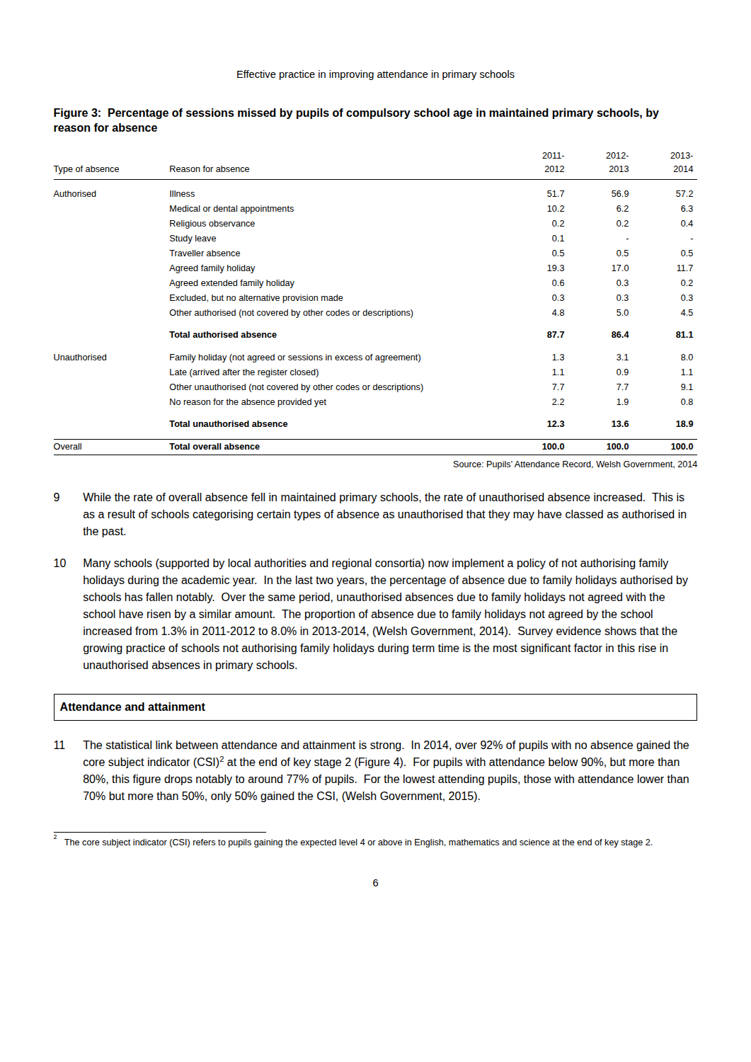Effective practice in improving attendance in primary schools
Figure 3: Percentage of sessions missed by pupils of compulsory school age in maintained primary schools, by reason for absence
| Type of absence | Reason for absence | 2011- 2012 | 2012- 2013 | 2013- 2014 |
| --- | --- | --- | --- | --- |
| Authorised | Illness | 51.7 | 56.9 | 57.2 |
| | Medical or dental appointments | 10.2 | 6.2 | 6.3 |
| | Religious observance | 0.2 | 0.2 | 0.4 |
| | Study leave | 0.1 | - | - |
| | Traveller absence | 0.5 | 0.5 | 0.5 |
| | Agreed family holiday | 19.3 | 17.0 | 11.7 |
| | Agreed extended family holiday | 0.6 | 0.3 | 0.2 |
| | Excluded, but no alternative provision made | 0.3 | 0.3 | 0.3 |
| | Other authorised (not covered by other codes or descriptions) | 4.8 | 5.0 | 4.5 |
| | Total authorised absence | 87.7 | 86.4 | 81.1 |
| Unauthorised | Family holiday (not agreed or sessions in excess of agreement) | 1.3 | 3.1 | 8.0 |
| | Late (arrived after the register closed) | 1.1 | 0.9 | 1.1 |
| | Other unauthorised (not covered by other codes or descriptions) | 7.7 | 7.7 | 9.1 |
| | No reason for the absence provided yet | 2.2 | 1.9 | 0.8 |
| | Total unauthorised absence | 12.3 | 13.6 | 18.9 |
| Overall | Total overall absence | 100.0 | 100.0 | 100.0 |
Source: Pupils’ Attendance Record, Welsh Government, 2014
9 While the rate of overall absence fell in maintained primary schools, the rate of unauthorised absence increased. This is as a result of schools categorising certain types of absence as unauthorised that they may have classed as authorised in the past.
10 Many schools (supported by local authorities and regional consortia) now implement a policy of not authorising family holidays during the academic year. In the last two years, the percentage of absence due to family holidays authorised by schools has fallen notably. Over the same period, unauthorised absences due to family holidays not agreed with the school have risen by a similar amount. The proportion of absence due to family holidays not agreed by the school increased from 1.3% in 2011-2012 to 8.0% in 2013-2014, (Welsh Government, 2014). Survey evidence shows that the growing practice of schools not authorising family holidays during term time is the most significant factor in this rise in unauthorised absences in primary schools.
Attendance and attainment
11 The statistical link between attendance and attainment is strong. In 2014, over 92% of pupils with no absence gained the core subject indicator (CSI)2 at the end of key stage 2 (Figure 4). For pupils with attendance below 90%, but more than 80%, this figure drops notably to around 77% of pupils. For the lowest attending pupils, those with attendance lower than 70% but more than 50%, only 50% gained the CSI, (Welsh Government, 2015).
2 The core subject indicator (CSI) refers to pupils gaining the expected level 4 or above in English, mathematics and science at the end of key stage 2.
6